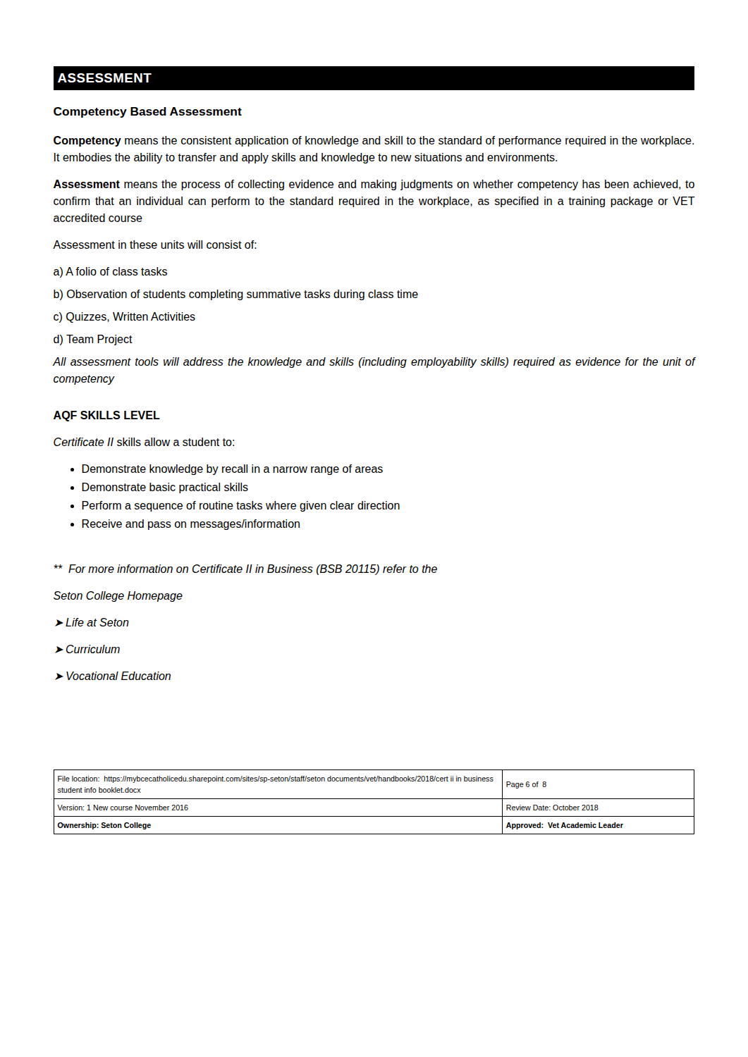ASSESSMENT
Competency Based Assessment
Competency means the consistent application of knowledge and skill to the standard of performance required in the workplace. It embodies the ability to transfer and apply skills and knowledge to new situations and environments.
Assessment means the process of collecting evidence and making judgments on whether competency has been achieved, to confirm that an individual can perform to the standard required in the workplace, as specified in a training package or VET accredited course
Assessment in these units will consist of:
a) A folio of class tasks
b) Observation of students completing summative tasks during class time
c) Quizzes, Written Activities
d) Team Project
All assessment tools will address the knowledge and skills (including employability skills) required as evidence for the unit of competency
AQF SKILLS LEVEL
Certificate II skills allow a student to:
Demonstrate knowledge by recall in a narrow range of areas
Demonstrate basic practical skills
Perform a sequence of routine tasks where given clear direction
Receive and pass on messages/information
** For more information on Certificate II in Business (BSB 20115) refer to the
Seton College Homepage
➤ Life at Seton
➤ Curriculum
➤ Vocational Education
| File location: https://mybcecatholicedu.sharepoint.com/sites/sp-seton/staff/seton documents/vet/handbooks/2018/cert ii in business student info booklet.docx | Page 6 of 8 |
| Version: 1 New course November 2016 | Review Date: October 2018 |
| Ownership: Seton College | Approved: Vet Academic Leader |